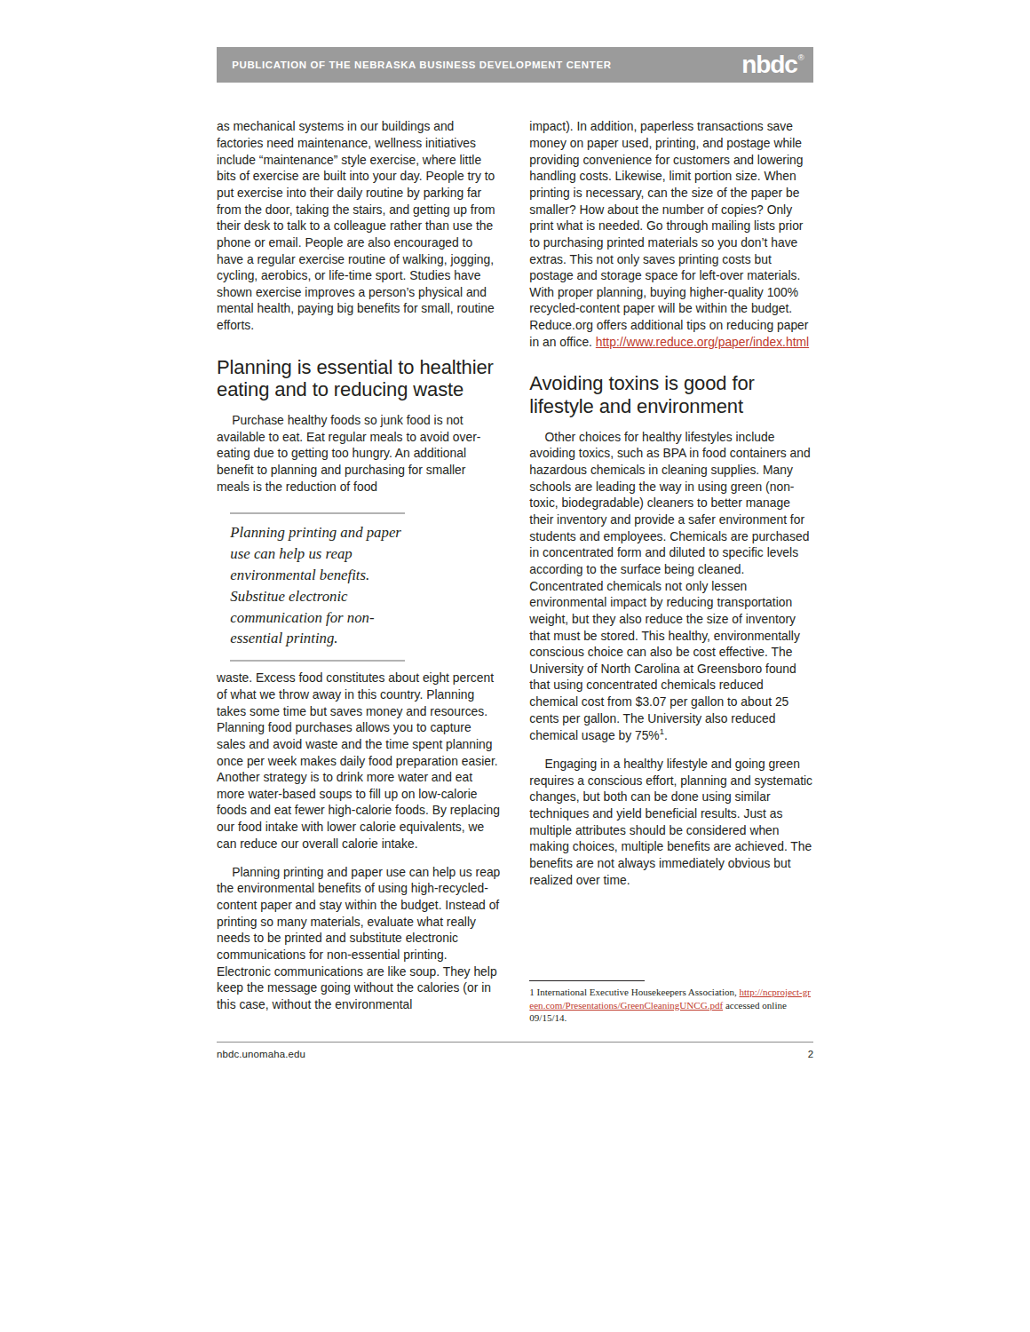Publication of the Nebraska Business Development Center
nbdc®
as mechanical systems in our buildings and factories need maintenance, wellness initiatives include “maintenance” style exercise, where little bits of exercise are built into your day. People try to put exercise into their daily routine by parking far from the door, taking the stairs, and getting up from their desk to talk to a colleague rather than use the phone or email. People are also encouraged to have a regular exercise routine of walking, jogging, cycling, aerobics, or life-time sport. Studies have shown exercise improves a person’s physical and mental health, paying big benefits for small, routine efforts.
Planning is essential to healthier eating and to reducing waste
Purchase healthy foods so junk food is not available to eat. Eat regular meals to avoid over-eating due to getting too hungry. An additional benefit to planning and purchasing for smaller meals is the reduction of food
Planning printing and paper use can help us reap environmental benefits. Substitue electronic communication for non-essential printing.
waste. Excess food constitutes about eight percent of what we throw away in this country. Planning takes some time but saves money and resources. Planning food purchases allows you to capture sales and avoid waste and the time spent planning once per week makes daily food preparation easier. Another strategy is to drink more water and eat more water-based soups to fill up on low-calorie foods and eat fewer high-calorie foods. By replacing our food intake with lower calorie equivalents, we can reduce our overall calorie intake.
Planning printing and paper use can help us reap the environmental benefits of using high-recycled-content paper and stay within the budget. Instead of printing so many materials, evaluate what really needs to be printed and substitute electronic communications for non-essential printing. Electronic communications are like soup. They help keep the message going without the calories (or in this case, without the environmental
impact). In addition, paperless transactions save money on paper used, printing, and postage while providing convenience for customers and lowering handling costs. Likewise, limit portion size. When printing is necessary, can the size of the paper be smaller? How about the number of copies? Only print what is needed. Go through mailing lists prior to purchasing printed materials so you don’t have extras. This not only saves printing costs but postage and storage space for left-over materials. With proper planning, buying higher-quality 100% recycled-content paper will be within the budget. Reduce.org offers additional tips on reducing paper in an office. http://www.reduce.org/paper/index.html
Avoiding toxins is good for lifestyle and environment
Other choices for healthy lifestyles include avoiding toxics, such as BPA in food containers and hazardous chemicals in cleaning supplies. Many schools are leading the way in using green (non-toxic, biodegradable) cleaners to better manage their inventory and provide a safer environment for students and employees. Chemicals are purchased in concentrated form and diluted to specific levels according to the surface being cleaned. Concentrated chemicals not only lessen environmental impact by reducing transportation weight, but they also reduce the size of inventory that must be stored. This healthy, environmentally conscious choice can also be cost effective. The University of North Carolina at Greensboro found that using concentrated chemicals reduced chemical cost from $3.07 per gallon to about 25 cents per gallon. The University also reduced chemical usage by 75%1.
Engaging in a healthy lifestyle and going green requires a conscious effort, planning and systematic changes, but both can be done using similar techniques and yield beneficial results. Just as multiple attributes should be considered when making choices, multiple benefits are achieved. The benefits are not always immediately obvious but realized over time.
1 International Executive Housekeepers Association, http://ncproject-green.com/Presentations/GreenCleaningUNCG.pdf accessed online 09/15/14.
nbdc.unomaha.edu
2